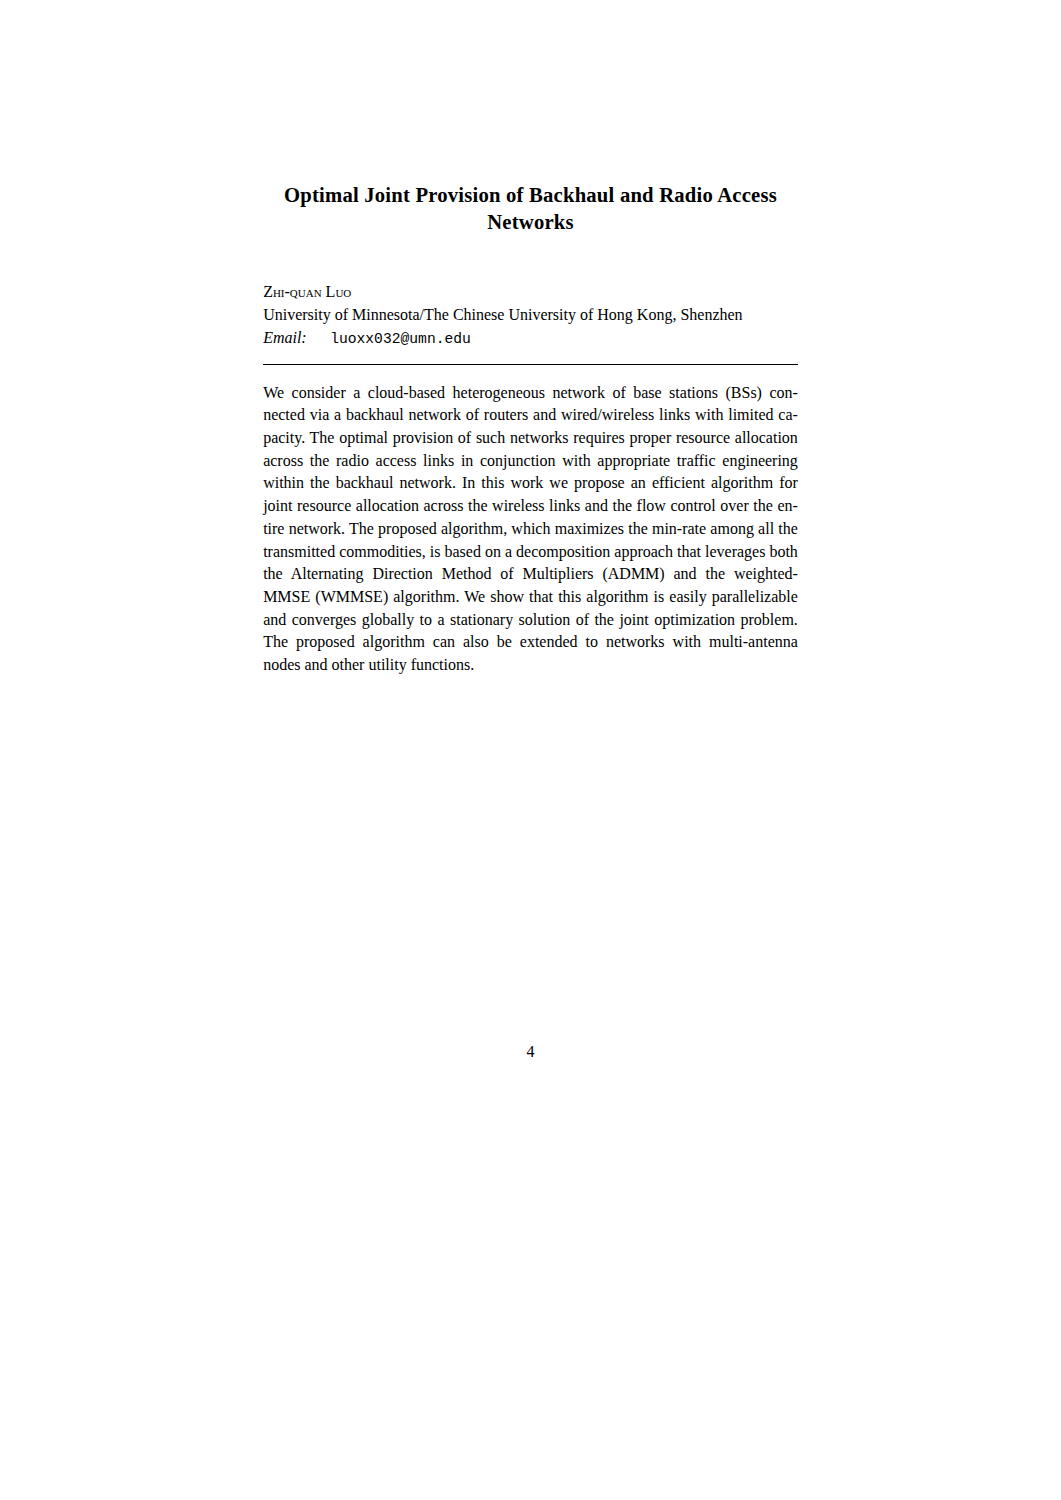Optimal Joint Provision of Backhaul and Radio Access
Networks
Zhi-quan Luo
University of Minnesota/The Chinese University of Hong Kong, Shenzhen
Email: luoxx032@umn.edu
We consider a cloud-based heterogeneous network of base stations (BSs) connected via a backhaul network of routers and wired/wireless links with limited capacity. The optimal provision of such networks requires proper resource allocation across the radio access links in conjunction with appropriate traffic engineering within the backhaul network. In this work we propose an efficient algorithm for joint resource allocation across the wireless links and the flow control over the entire network. The proposed algorithm, which maximizes the min-rate among all the transmitted commodities, is based on a decomposition approach that leverages both the Alternating Direction Method of Multipliers (ADMM) and the weighted-MMSE (WMMSE) algorithm. We show that this algorithm is easily parallelizable and converges globally to a stationary solution of the joint optimization problem. The proposed algorithm can also be extended to networks with multi-antenna nodes and other utility functions.
4